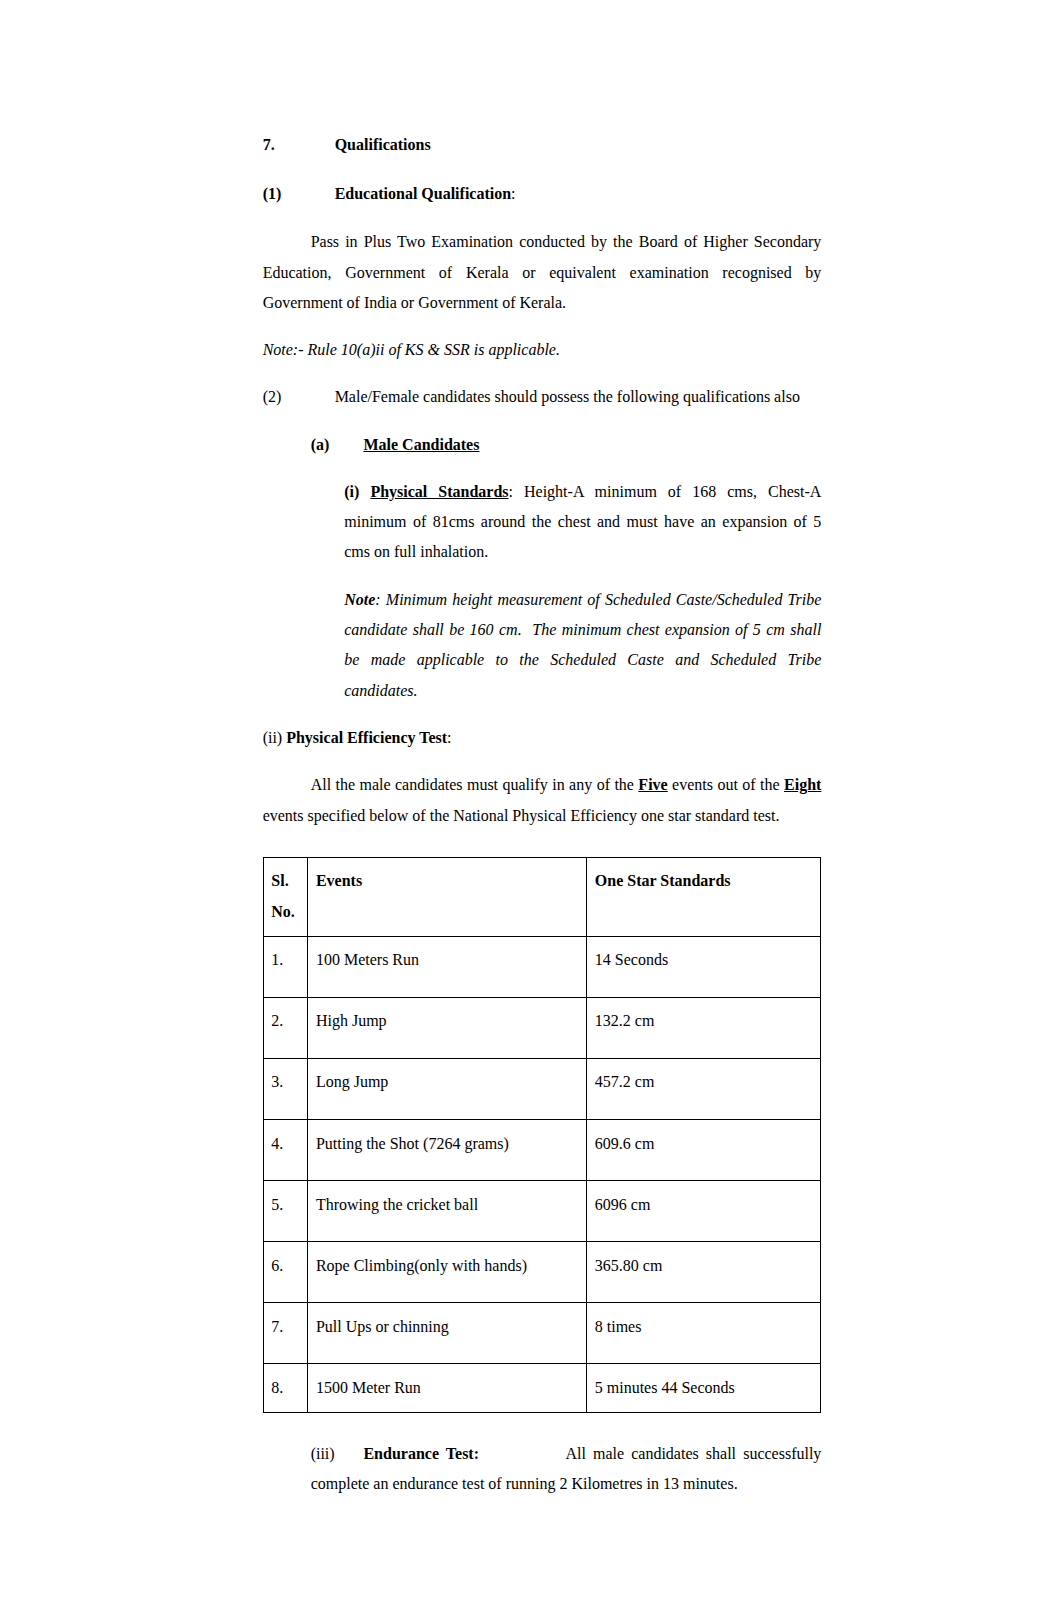7. Qualifications
(1) Educational Qualification:
Pass in Plus Two Examination conducted by the Board of Higher Secondary Education, Government of Kerala or equivalent examination recognised by Government of India or Government of Kerala.
Note:- Rule 10(a)ii of KS & SSR is applicable.
(2) Male/Female candidates should possess the following qualifications also
(a) Male Candidates
(i) Physical Standards: Height-A minimum of 168 cms, Chest-A minimum of 81cms around the chest and must have an expansion of 5 cms on full inhalation.
Note: Minimum height measurement of Scheduled Caste/Scheduled Tribe candidate shall be 160 cm. The minimum chest expansion of 5 cm shall be made applicable to the Scheduled Caste and Scheduled Tribe candidates.
(ii) Physical Efficiency Test:
All the male candidates must qualify in any of the Five events out of the Eight events specified below of the National Physical Efficiency one star standard test.
| Sl. No. | Events | One Star Standards |
| --- | --- | --- |
| 1. | 100 Meters Run | 14 Seconds |
| 2. | High Jump | 132.2 cm |
| 3. | Long Jump | 457.2 cm |
| 4. | Putting the Shot (7264 grams) | 609.6 cm |
| 5. | Throwing the cricket ball | 6096 cm |
| 6. | Rope Climbing(only with hands) | 365.80 cm |
| 7. | Pull Ups or chinning | 8 times |
| 8. | 1500 Meter Run | 5 minutes 44 Seconds |
(iii) Endurance Test: All male candidates shall successfully complete an endurance test of running 2 Kilometres in 13 minutes.